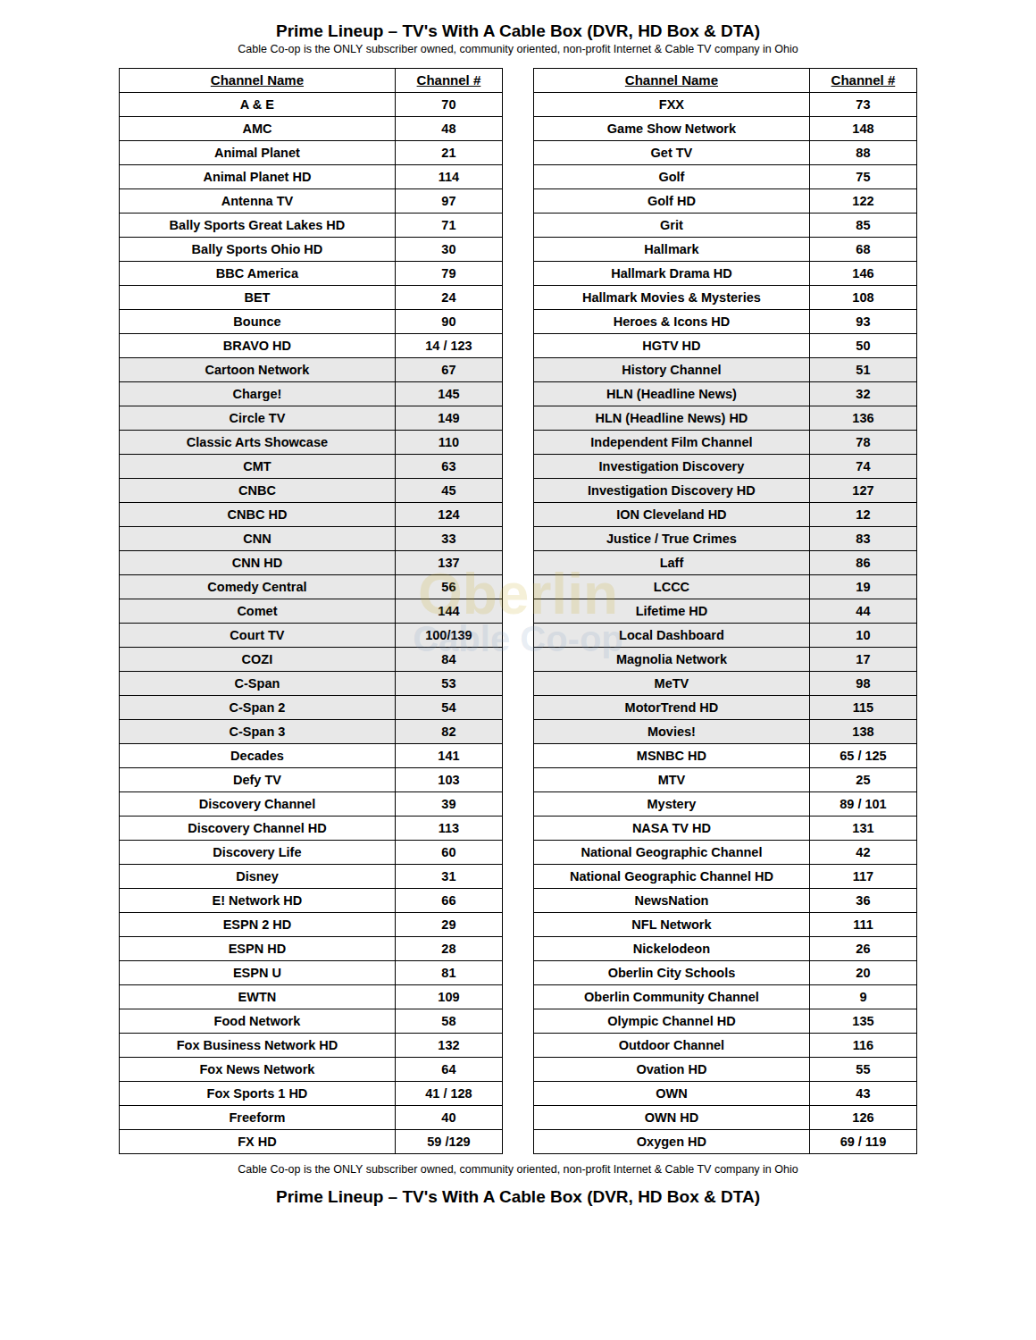Prime Lineup – TV's With A Cable Box (DVR, HD Box & DTA)
Cable Co-op is the ONLY subscriber owned, community oriented, non-profit Internet & Cable TV company in Ohio
OberlinCable Co-op
| Channel Name | Channel # |
| --- | --- |
| A & E | 70 |
| AMC | 48 |
| Animal Planet | 21 |
| Animal Planet HD | 114 |
| Antenna TV | 97 |
| Bally Sports Great Lakes HD | 71 |
| Bally Sports Ohio HD | 30 |
| BBC America | 79 |
| BET | 24 |
| Bounce | 90 |
| BRAVO HD | 14 / 123 |
| Cartoon Network | 67 |
| Charge! | 145 |
| Circle TV | 149 |
| Classic Arts Showcase | 110 |
| CMT | 63 |
| CNBC | 45 |
| CNBC HD | 124 |
| CNN | 33 |
| CNN HD | 137 |
| Comedy Central | 56 |
| Comet | 144 |
| Court TV | 100/139 |
| COZI | 84 |
| C-Span | 53 |
| C-Span 2 | 54 |
| C-Span 3 | 82 |
| Decades | 141 |
| Defy TV | 103 |
| Discovery Channel | 39 |
| Discovery Channel HD | 113 |
| Discovery Life | 60 |
| Disney | 31 |
| E! Network HD | 66 |
| ESPN 2 HD | 29 |
| ESPN HD | 28 |
| ESPN U | 81 |
| EWTN | 109 |
| Food Network | 58 |
| Fox Business Network HD | 132 |
| Fox News Network | 64 |
| Fox Sports 1 HD | 41 / 128 |
| Freeform | 40 |
| FX HD | 59 /129 |
| Channel Name | Channel # |
| --- | --- |
| FXX | 73 |
| Game Show Network | 148 |
| Get TV | 88 |
| Golf | 75 |
| Golf HD | 122 |
| Grit | 85 |
| Hallmark | 68 |
| Hallmark Drama HD | 146 |
| Hallmark Movies & Mysteries | 108 |
| Heroes & Icons HD | 93 |
| HGTV HD | 50 |
| History Channel | 51 |
| HLN (Headline News) | 32 |
| HLN (Headline News) HD | 136 |
| Independent Film Channel | 78 |
| Investigation Discovery | 74 |
| Investigation Discovery HD | 127 |
| ION Cleveland HD | 12 |
| Justice / True Crimes | 83 |
| Laff | 86 |
| LCCC | 19 |
| Lifetime HD | 44 |
| Local Dashboard | 10 |
| Magnolia Network | 17 |
| MeTV | 98 |
| MotorTrend HD | 115 |
| Movies! | 138 |
| MSNBC HD | 65 / 125 |
| MTV | 25 |
| Mystery | 89 / 101 |
| NASA TV HD | 131 |
| National Geographic Channel | 42 |
| National Geographic Channel HD | 117 |
| NewsNation | 36 |
| NFL Network | 111 |
| Nickelodeon | 26 |
| Oberlin City Schools | 20 |
| Oberlin Community Channel | 9 |
| Olympic Channel HD | 135 |
| Outdoor Channel | 116 |
| Ovation HD | 55 |
| OWN | 43 |
| OWN HD | 126 |
| Oxygen HD | 69 / 119 |
Cable Co-op is the ONLY subscriber owned, community oriented, non-profit Internet & Cable TV company in Ohio
Prime Lineup – TV's With A Cable Box (DVR, HD Box & DTA)